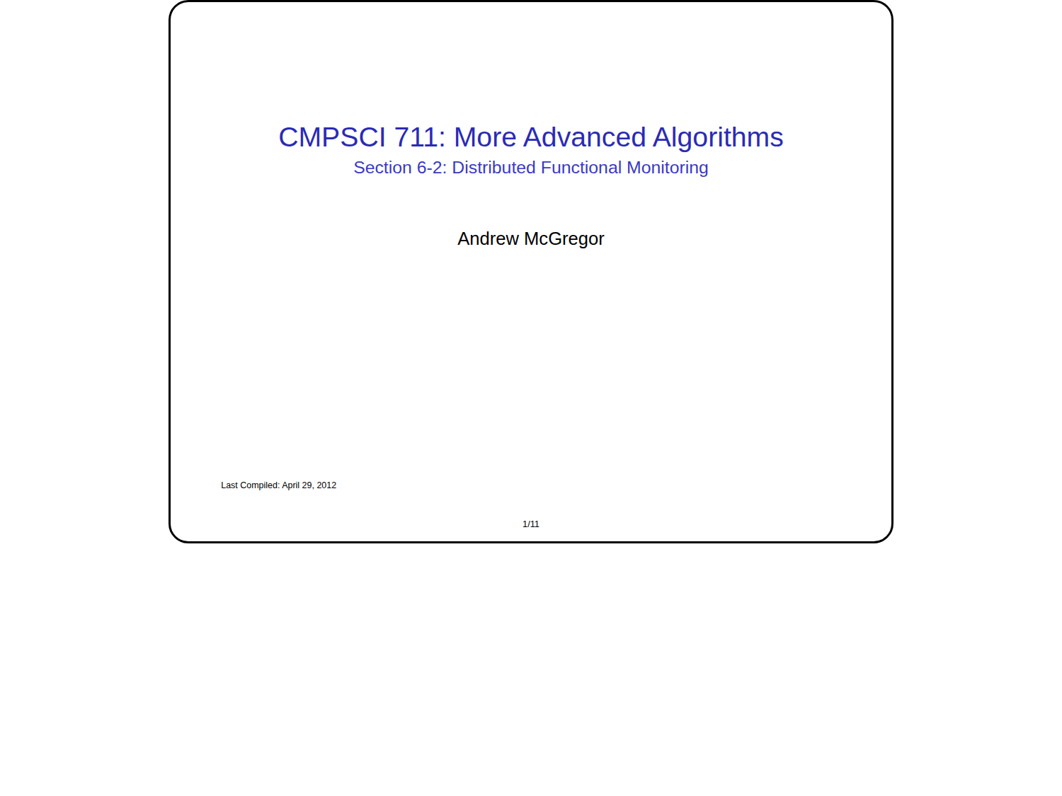CMPSCI 711: More Advanced Algorithms
Section 6-2: Distributed Functional Monitoring
Andrew McGregor
Last Compiled: April 29, 2012
1/11